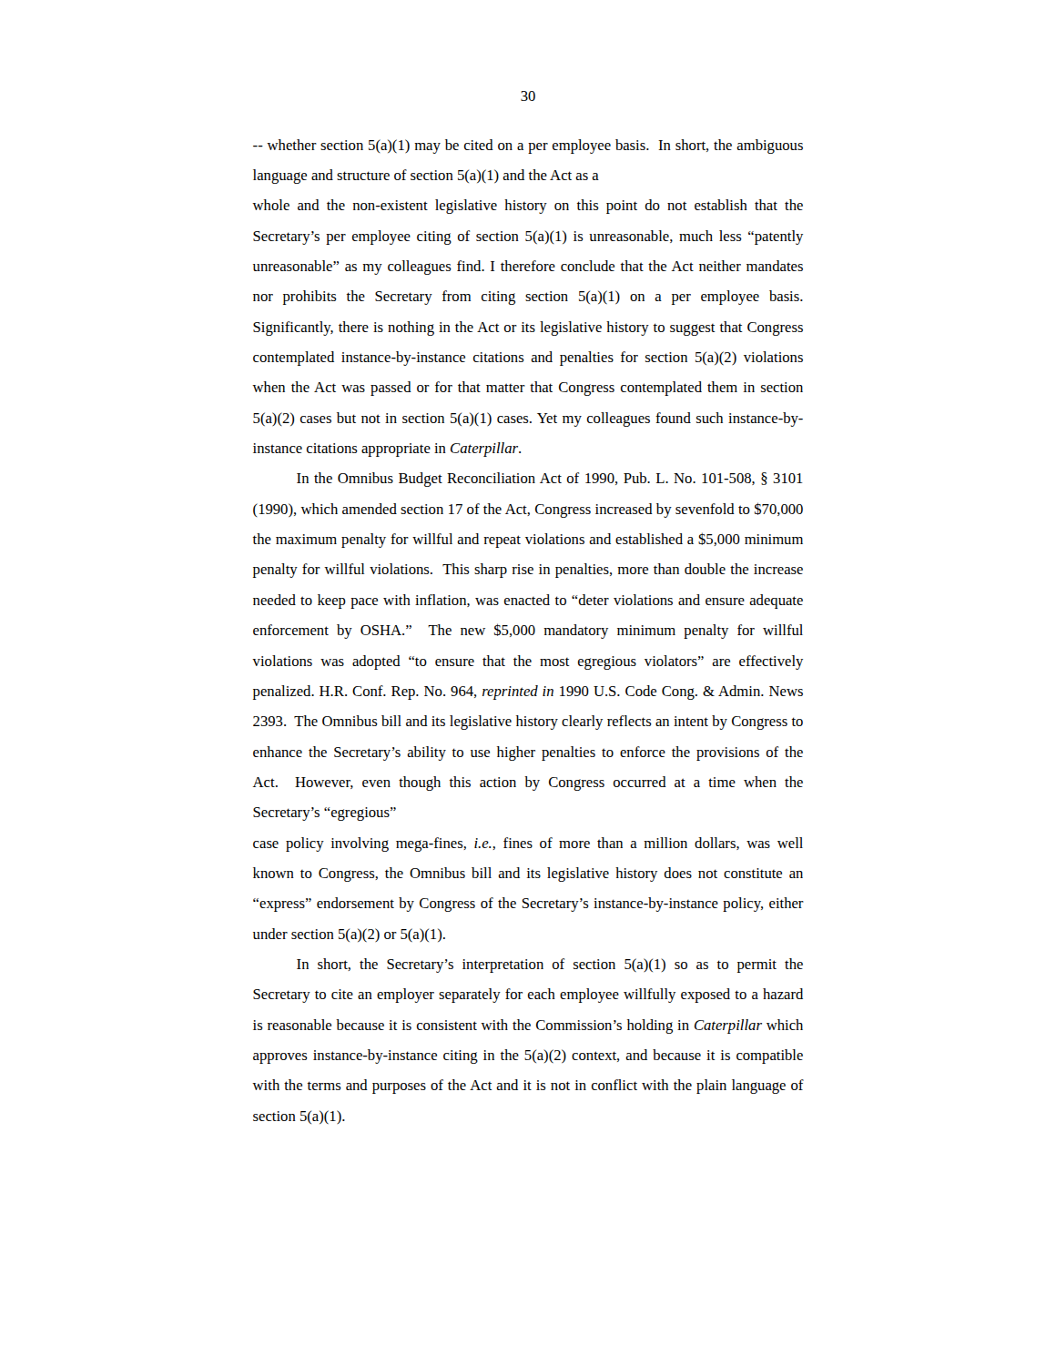30
-- whether section 5(a)(1) may be cited on a per employee basis. In short, the ambiguous language and structure of section 5(a)(1) and the Act as a
whole and the non-existent legislative history on this point do not establish that the Secretary’s per employee citing of section 5(a)(1) is unreasonable, much less “patently unreasonable” as my colleagues find. I therefore conclude that the Act neither mandates nor prohibits the Secretary from citing section 5(a)(1) on a per employee basis. Significantly, there is nothing in the Act or its legislative history to suggest that Congress contemplated instance-by-instance citations and penalties for section 5(a)(2) violations when the Act was passed or for that matter that Congress contemplated them in section 5(a)(2) cases but not in section 5(a)(1) cases. Yet my colleagues found such instance-by-instance citations appropriate in Caterpillar.
In the Omnibus Budget Reconciliation Act of 1990, Pub. L. No. 101-508, § 3101 (1990), which amended section 17 of the Act, Congress increased by sevenfold to $70,000 the maximum penalty for willful and repeat violations and established a $5,000 minimum penalty for willful violations. This sharp rise in penalties, more than double the increase needed to keep pace with inflation, was enacted to “deter violations and ensure adequate enforcement by OSHA.” The new $5,000 mandatory minimum penalty for willful violations was adopted “to ensure that the most egregious violators” are effectively penalized. H.R. Conf. Rep. No. 964, reprinted in 1990 U.S. Code Cong. & Admin. News 2393. The Omnibus bill and its legislative history clearly reflects an intent by Congress to enhance the Secretary’s ability to use higher penalties to enforce the provisions of the Act. However, even though this action by Congress occurred at a time when the Secretary’s “egregious”
case policy involving mega-fines, i.e., fines of more than a million dollars, was well known to Congress, the Omnibus bill and its legislative history does not constitute an “express” endorsement by Congress of the Secretary’s instance-by-instance policy, either under section 5(a)(2) or 5(a)(1).
In short, the Secretary’s interpretation of section 5(a)(1) so as to permit the Secretary to cite an employer separately for each employee willfully exposed to a hazard is reasonable because it is consistent with the Commission’s holding in Caterpillar which approves instance-by-instance citing in the 5(a)(2) context, and because it is compatible with the terms and purposes of the Act and it is not in conflict with the plain language of section 5(a)(1).